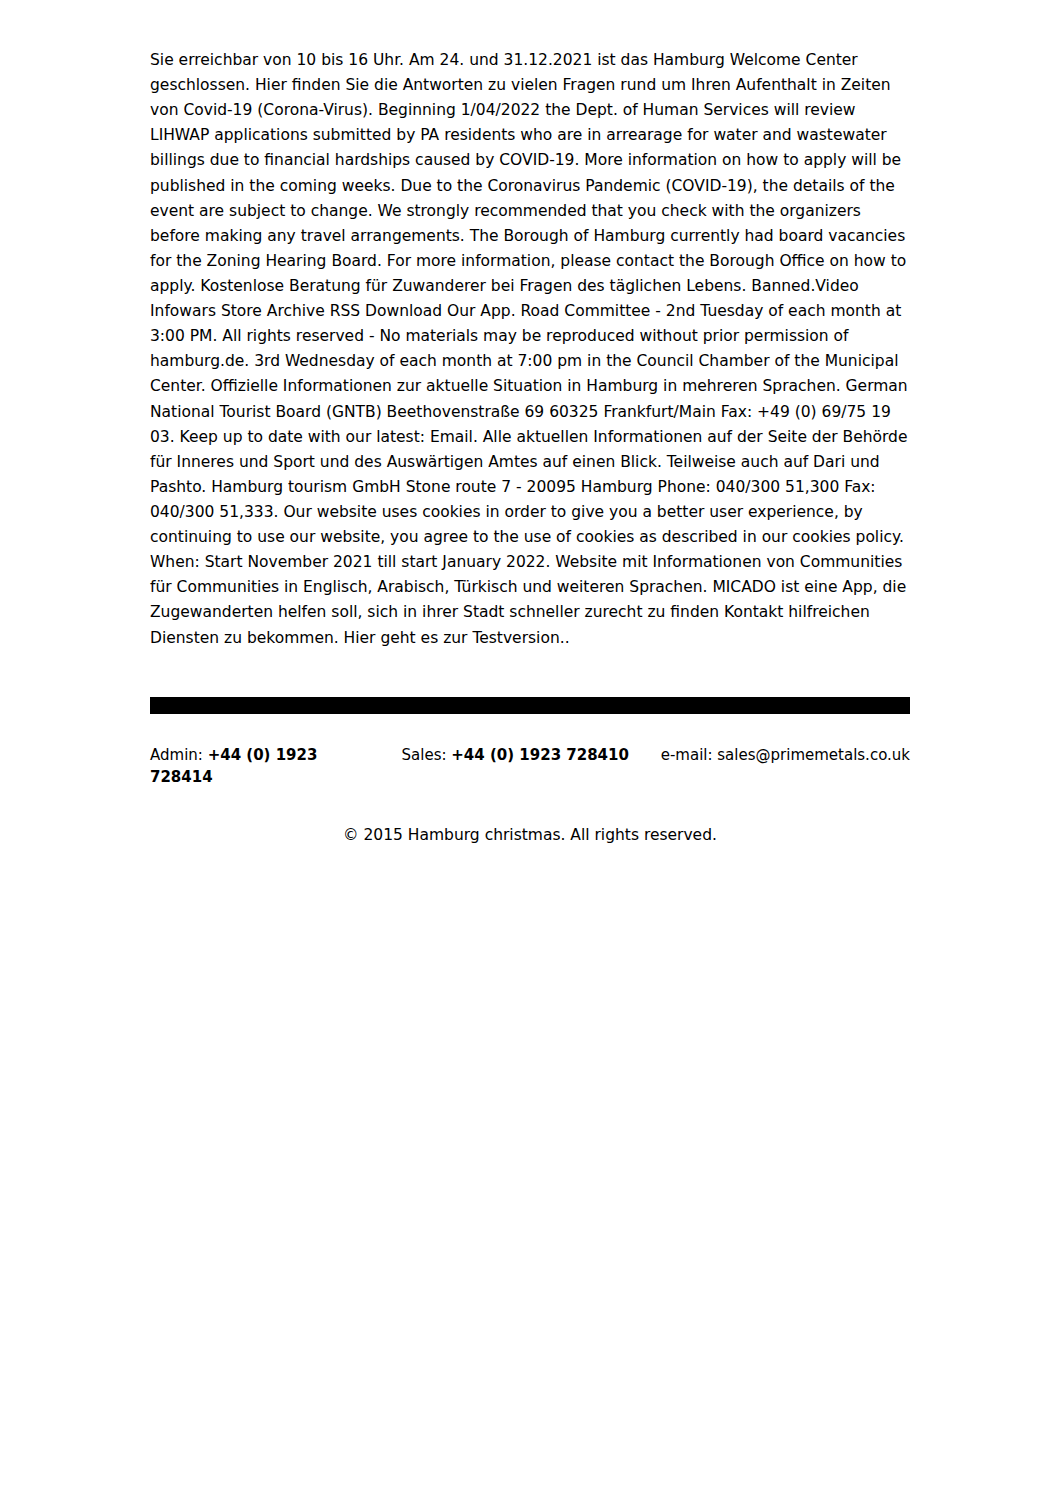Sie erreichbar von 10 bis 16 Uhr. Am 24. und 31.12.2021 ist das Hamburg Welcome Center geschlossen. Hier finden Sie die Antworten zu vielen Fragen rund um Ihren Aufenthalt in Zeiten von Covid-19 (Corona-Virus). Beginning 1/04/2022 the Dept. of Human Services will review LIHWAP applications submitted by PA residents who are in arrearage for water and wastewater billings due to financial hardships caused by COVID-19. More information on how to apply will be published in the coming weeks. Due to the Coronavirus Pandemic (COVID-19), the details of the event are subject to change. We strongly recommended that you check with the organizers before making any travel arrangements. The Borough of Hamburg currently had board vacancies for the Zoning Hearing Board. For more information, please contact the Borough Office on how to apply. Kostenlose Beratung für Zuwanderer bei Fragen des täglichen Lebens. Banned.Video Infowars Store Archive RSS Download Our App. Road Committee - 2nd Tuesday of each month at 3:00 PM. All rights reserved - No materials may be reproduced without prior permission of hamburg.de. 3rd Wednesday of each month at 7:00 pm in the Council Chamber of the Municipal Center. Offizielle Informationen zur aktuelle Situation in Hamburg in mehreren Sprachen. German National Tourist Board (GNTB) Beethovenstraße 69 60325 Frankfurt/Main Fax: +49 (0) 69/75 19 03. Keep up to date with our latest: Email. Alle aktuellen Informationen auf der Seite der Behörde für Inneres und Sport und des Auswärtigen Amtes auf einen Blick. Teilweise auch auf Dari und Pashto. Hamburg tourism GmbH Stone route 7 - 20095 Hamburg Phone: 040/300 51,300 Fax: 040/300 51,333. Our website uses cookies in order to give you a better user experience, by continuing to use our website, you agree to the use of cookies as described in our cookies policy. When: Start November 2021 till start January 2022. Website mit Informationen von Communities für Communities in Englisch, Arabisch, Türkisch und weiteren Sprachen. MICADO ist eine App, die Zugewanderten helfen soll, sich in ihrer Stadt schneller zurecht zu finden Kontakt hilfreichen Diensten zu bekommen. Hier geht es zur Testversion..
Admin: +44 (0) 1923 728414
Sales: +44 (0) 1923 728410
e-mail: sales@primemetals.co.uk
© 2015 Hamburg christmas. All rights reserved.